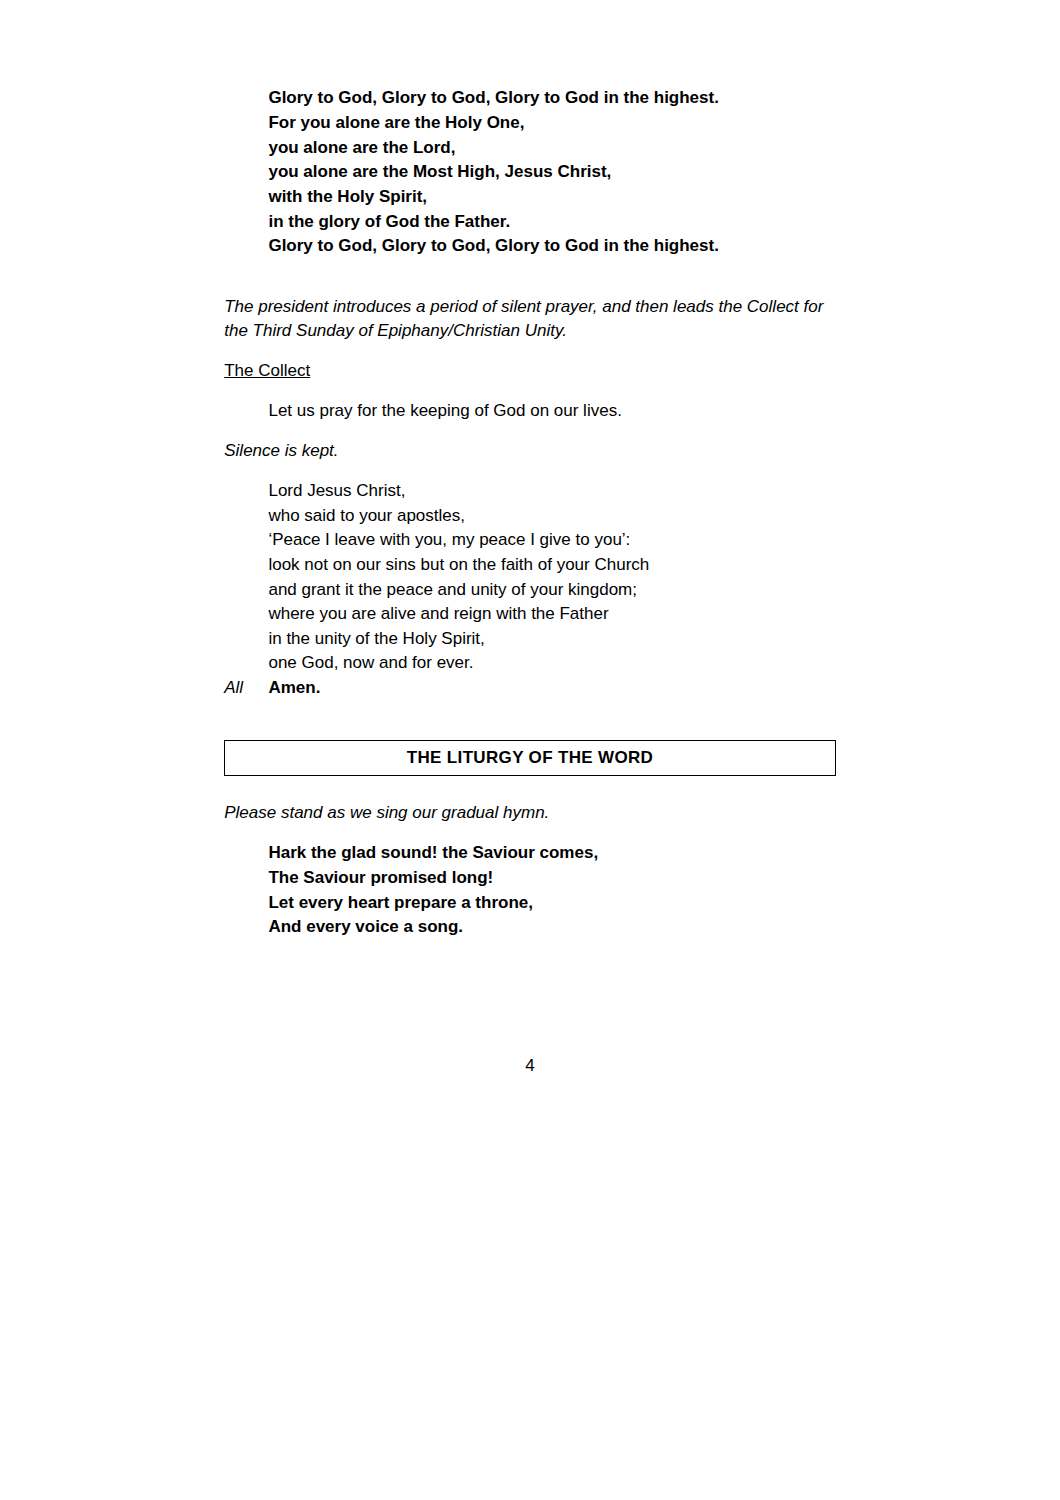Glory to God, Glory to God, Glory to God in the highest.
For you alone are the Holy One,
you alone are the Lord,
you alone are the Most High, Jesus Christ,
with the Holy Spirit,
in the glory of God the Father.
Glory to God, Glory to God, Glory to God in the highest.
The president introduces a period of silent prayer, and then leads the Collect for the Third Sunday of Epiphany/Christian Unity.
The Collect
Let us pray for the keeping of God on our lives.
Silence is kept.
Lord Jesus Christ,
who said to your apostles,
‘Peace I leave with you, my peace I give to you’:
look not on our sins but on the faith of your Church
and grant it the peace and unity of your kingdom;
where you are alive and reign with the Father
in the unity of the Holy Spirit,
one God, now and for ever.
All
Amen.
THE LITURGY OF THE WORD
Please stand as we sing our gradual hymn.
Hark the glad sound! the Saviour comes,
The Saviour promised long!
Let every heart prepare a throne,
And every voice a song.
4